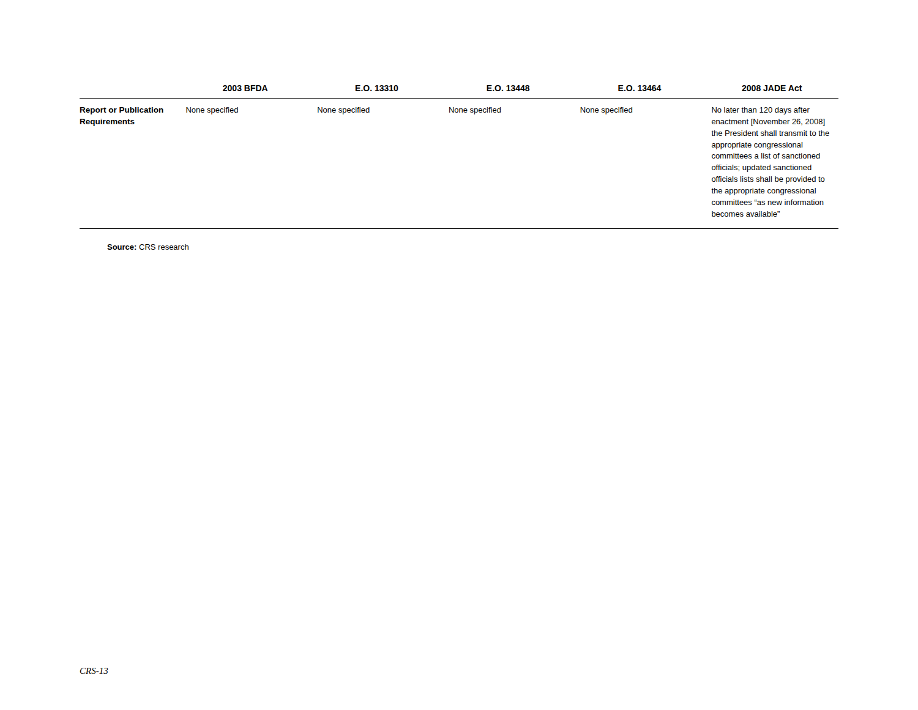| | 2003 BFDA | E.O. 13310 | E.O. 13448 | E.O. 13464 | 2008 JADE Act |
| --- | --- | --- | --- | --- | --- |
| Report or Publication Requirements | None specified | None specified | None specified | None specified | No later than 120 days after enactment [November 26, 2008] the President shall transmit to the appropriate congressional committees a list of sanctioned officials; updated sanctioned officials lists shall be provided to the appropriate congressional committees “as new information becomes available” |
Source: CRS research
CRS-13